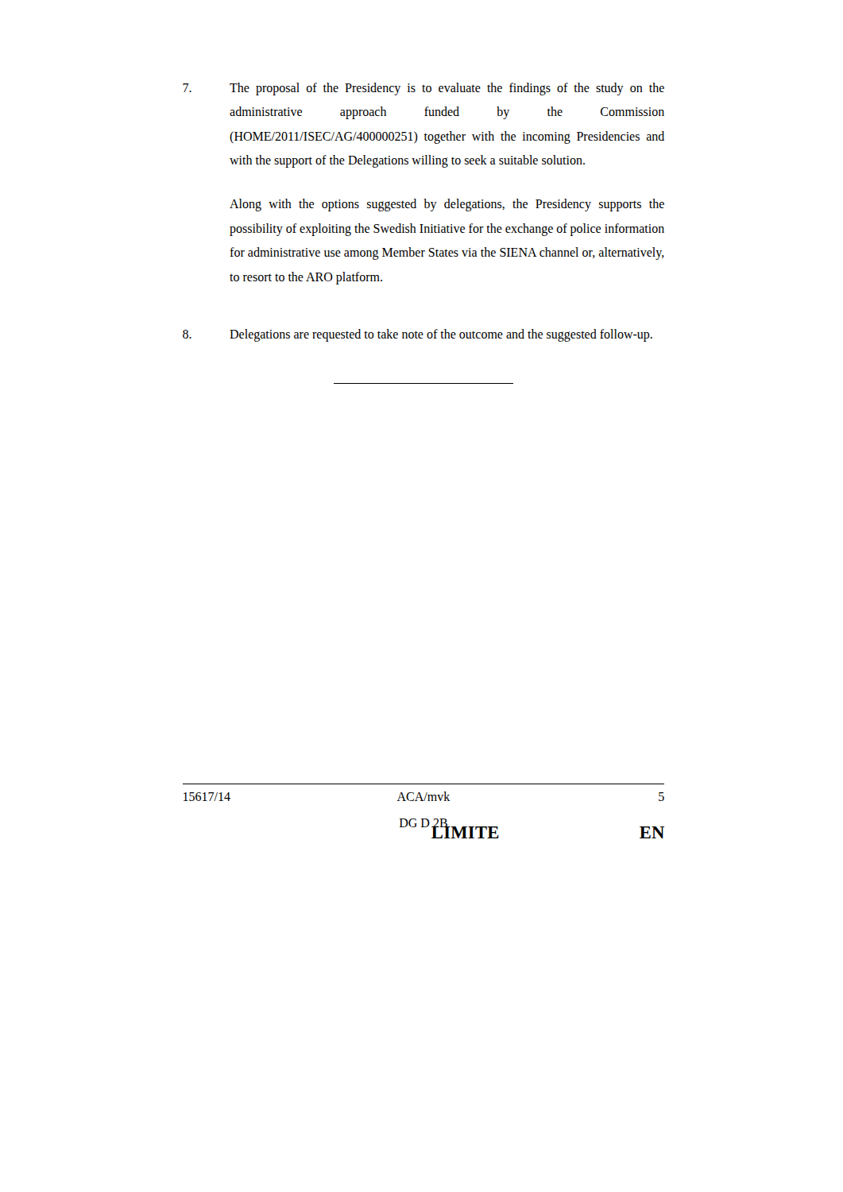7.
The proposal of the Presidency is to evaluate the findings of the study on the administrative approach funded by the Commission (HOME/2011/ISEC/AG/400000251) together with the incoming Presidencies and with the support of the Delegations willing to seek a suitable solution.
Along with the options suggested by delegations, the Presidency supports the possibility of exploiting the Swedish Initiative for the exchange of police information for administrative use among Member States via the SIENA channel or, alternatively, to resort to the ARO platform.
8.
Delegations are requested to take note of the outcome and the suggested follow-up.
15617/14
ACA/mvk
5
DG D 2B
LIMITE
EN